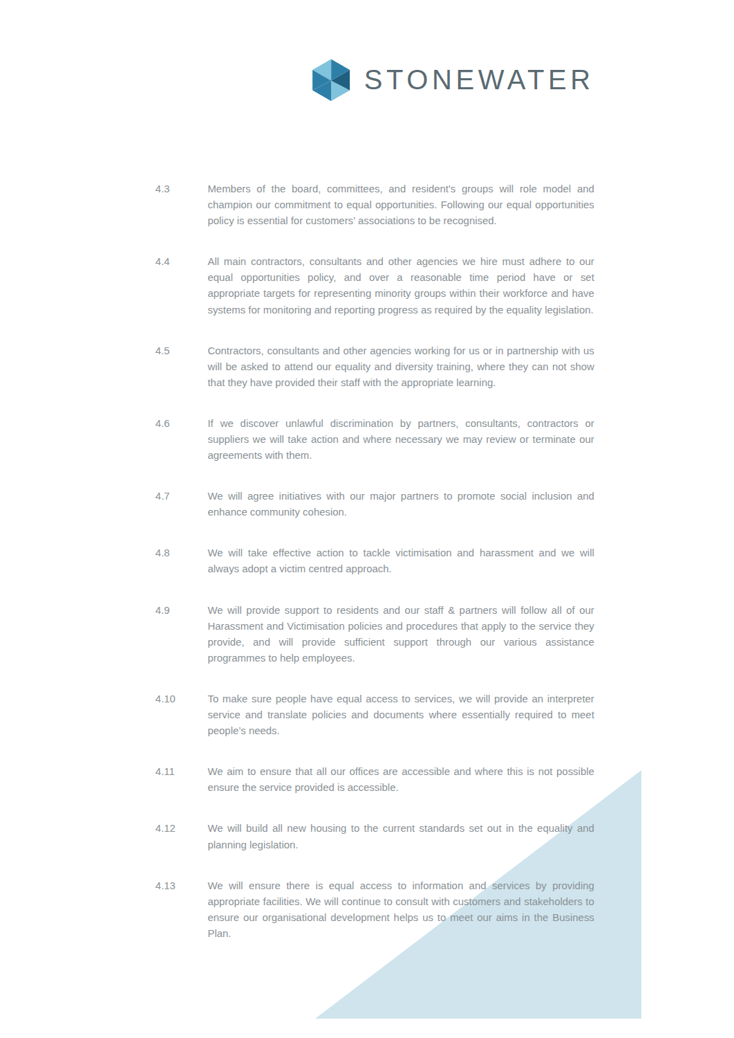STONEWATER
4.3 Members of the board, committees, and resident's groups will role model and champion our commitment to equal opportunities. Following our equal opportunities policy is essential for customers’ associations to be recognised.
4.4 All main contractors, consultants and other agencies we hire must adhere to our equal opportunities policy, and over a reasonable time period have or set appropriate targets for representing minority groups within their workforce and have systems for monitoring and reporting progress as required by the equality legislation.
4.5 Contractors, consultants and other agencies working for us or in partnership with us will be asked to attend our equality and diversity training, where they can not show that they have provided their staff with the appropriate learning.
4.6 If we discover unlawful discrimination by partners, consultants, contractors or suppliers we will take action and where necessary we may review or terminate our agreements with them.
4.7 We will agree initiatives with our major partners to promote social inclusion and enhance community cohesion.
4.8 We will take effective action to tackle victimisation and harassment and we will always adopt a victim centred approach.
4.9 We will provide support to residents and our staff & partners will follow all of our Harassment and Victimisation policies and procedures that apply to the service they provide, and will provide sufficient support through our various assistance programmes to help employees.
4.10 To make sure people have equal access to services, we will provide an interpreter service and translate policies and documents where essentially required to meet people’s needs.
4.11 We aim to ensure that all our offices are accessible and where this is not possible ensure the service provided is accessible.
4.12 We will build all new housing to the current standards set out in the equality and planning legislation.
4.13 We will ensure there is equal access to information and services by providing appropriate facilities. We will continue to consult with customers and stakeholders to ensure our organisational development helps us to meet our aims in the Business Plan.